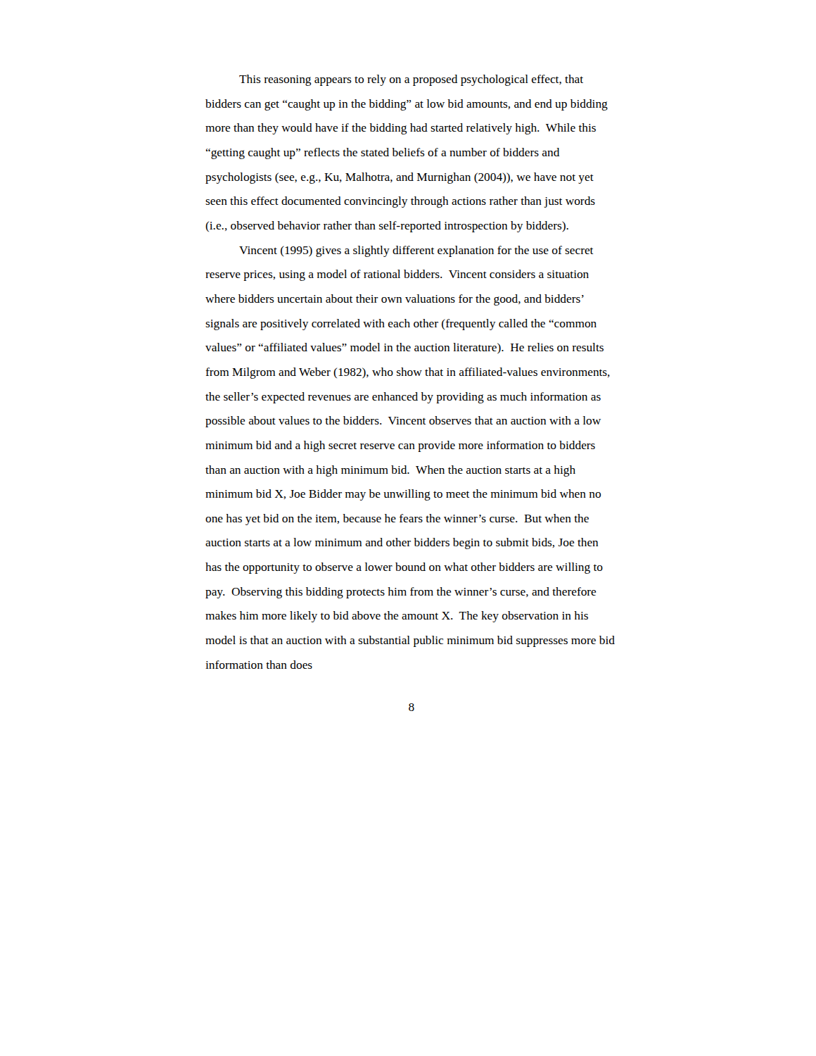This reasoning appears to rely on a proposed psychological effect, that bidders can get “caught up in the bidding” at low bid amounts, and end up bidding more than they would have if the bidding had started relatively high. While this “getting caught up” reflects the stated beliefs of a number of bidders and psychologists (see, e.g., Ku, Malhotra, and Murnighan (2004)), we have not yet seen this effect documented convincingly through actions rather than just words (i.e., observed behavior rather than self-reported introspection by bidders).
Vincent (1995) gives a slightly different explanation for the use of secret reserve prices, using a model of rational bidders. Vincent considers a situation where bidders uncertain about their own valuations for the good, and bidders’ signals are positively correlated with each other (frequently called the “common values” or “affiliated values” model in the auction literature). He relies on results from Milgrom and Weber (1982), who show that in affiliated-values environments, the seller’s expected revenues are enhanced by providing as much information as possible about values to the bidders. Vincent observes that an auction with a low minimum bid and a high secret reserve can provide more information to bidders than an auction with a high minimum bid. When the auction starts at a high minimum bid X, Joe Bidder may be unwilling to meet the minimum bid when no one has yet bid on the item, because he fears the winner’s curse. But when the auction starts at a low minimum and other bidders begin to submit bids, Joe then has the opportunity to observe a lower bound on what other bidders are willing to pay. Observing this bidding protects him from the winner’s curse, and therefore makes him more likely to bid above the amount X. The key observation in his model is that an auction with a substantial public minimum bid suppresses more bid information than does
8